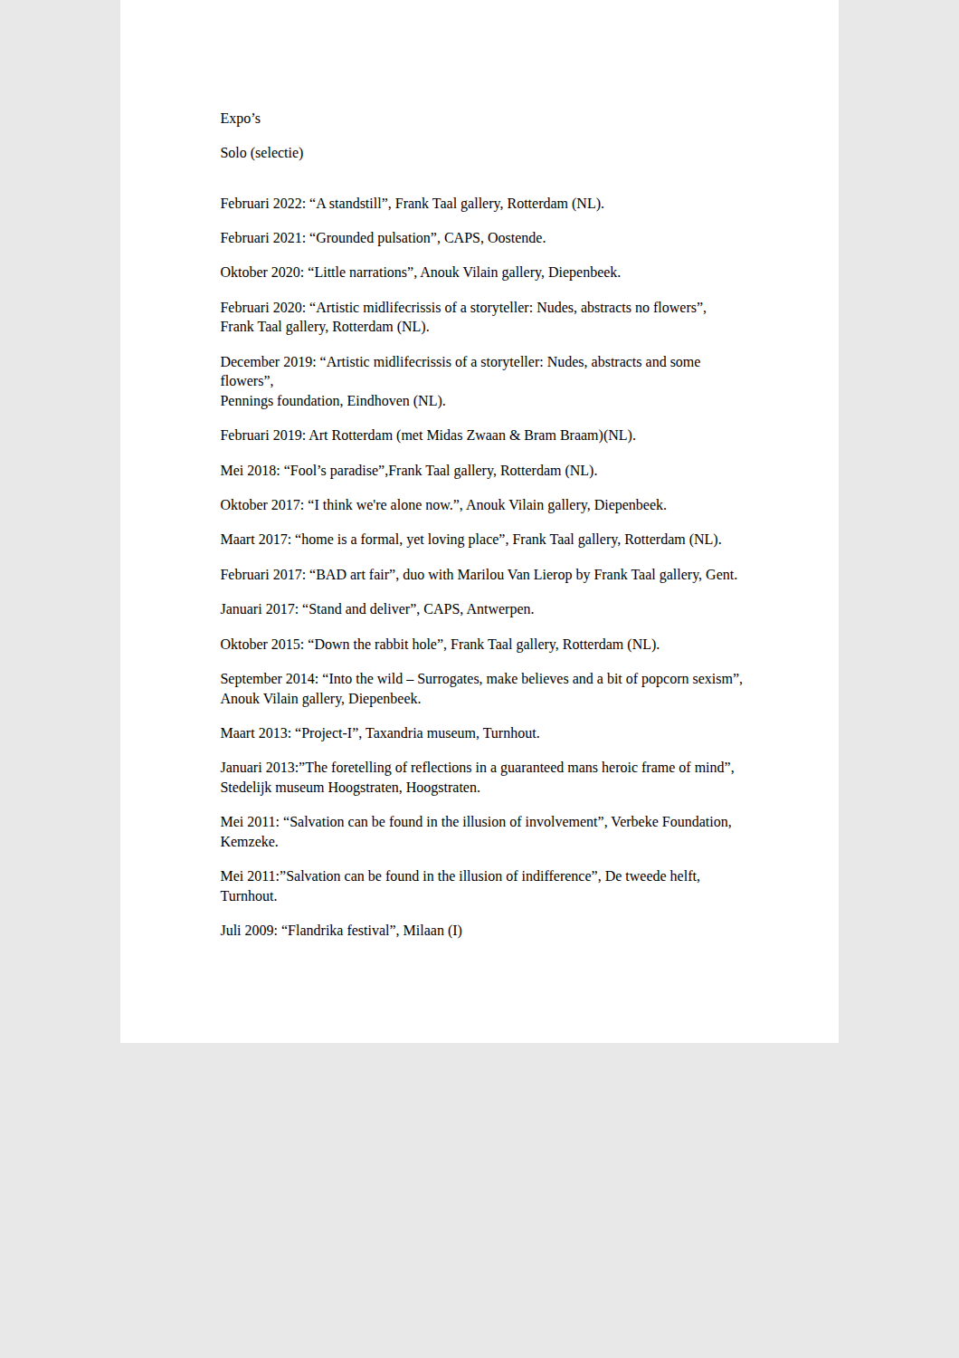Expo’s
Solo (selectie)
Februari 2022: “A standstill”, Frank Taal gallery, Rotterdam (NL).
Februari 2021: “Grounded pulsation”, CAPS, Oostende.
Oktober 2020: “Little narrations”, Anouk Vilain gallery, Diepenbeek.
Februari 2020: “Artistic midlifecrissis of a storyteller: Nudes, abstracts no flowers”, Frank Taal gallery, Rotterdam (NL).
December 2019: “Artistic midlifecrissis of a storyteller: Nudes, abstracts and some flowers”,
Pennings foundation, Eindhoven (NL).
Februari 2019: Art Rotterdam (met Midas Zwaan & Bram Braam)(NL).
Mei 2018: “Fool’s paradise”,Frank Taal gallery, Rotterdam (NL).
Oktober 2017: “I think we're alone now.”, Anouk Vilain gallery, Diepenbeek.
Maart 2017: “home is a formal, yet loving place”, Frank Taal gallery, Rotterdam (NL).
Februari 2017: “BAD art fair”, duo with Marilou Van Lierop by Frank Taal gallery, Gent.
Januari 2017: “Stand and deliver”, CAPS, Antwerpen.
Oktober 2015: “Down the rabbit hole”, Frank Taal gallery, Rotterdam (NL).
September 2014: “Into the wild – Surrogates, make believes and a bit of popcorn sexism”,
Anouk Vilain gallery, Diepenbeek.
Maart 2013: “Project-I”, Taxandria museum, Turnhout.
Januari 2013:”The foretelling of reflections in a guaranteed mans heroic frame of mind”, Stedelijk museum Hoogstraten, Hoogstraten.
Mei 2011: “Salvation can be found in the illusion of involvement”, Verbeke Foundation, Kemzeke.
Mei 2011:”Salvation can be found in the illusion of indifference”, De tweede helft, Turnhout.
Juli 2009: “Flandrika festival”, Milaan (I)